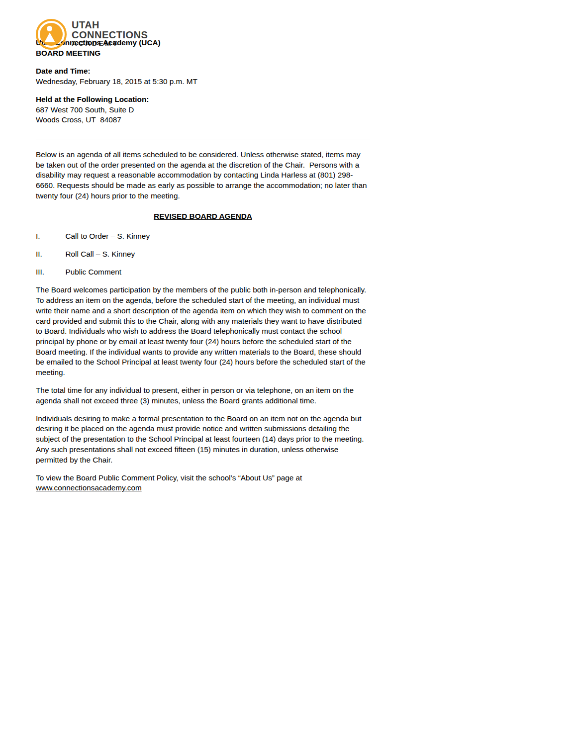UTAH
CONNECTIONS
ACADEMY
Utah Connections Academy (UCA)
BOARD MEETING
Date and Time:
Wednesday, February 18, 2015 at 5:30 p.m. MT
Held at the Following Location:
687 West 700 South, Suite D
Woods Cross, UT 84087
Below is an agenda of all items scheduled to be considered. Unless otherwise stated, items may be taken out of the order presented on the agenda at the discretion of the Chair. Persons with a disability may request a reasonable accommodation by contacting Linda Harless at (801) 298-6660. Requests should be made as early as possible to arrange the accommodation; no later than twenty four (24) hours prior to the meeting.
REVISED BOARD AGENDA
I.
Call to Order – S. Kinney
II.
Roll Call – S. Kinney
III.
Public Comment
The Board welcomes participation by the members of the public both in-person and telephonically. To address an item on the agenda, before the scheduled start of the meeting, an individual must write their name and a short description of the agenda item on which they wish to comment on the card provided and submit this to the Chair, along with any materials they want to have distributed to Board. Individuals who wish to address the Board telephonically must contact the school principal by phone or by email at least twenty four (24) hours before the scheduled start of the Board meeting. If the individual wants to provide any written materials to the Board, these should be emailed to the School Principal at least twenty four (24) hours before the scheduled start of the meeting.
The total time for any individual to present, either in person or via telephone, on an item on the agenda shall not exceed three (3) minutes, unless the Board grants additional time.
Individuals desiring to make a formal presentation to the Board on an item not on the agenda but desiring it be placed on the agenda must provide notice and written submissions detailing the subject of the presentation to the School Principal at least fourteen (14) days prior to the meeting. Any such presentations shall not exceed fifteen (15) minutes in duration, unless otherwise permitted by the Chair.
To view the Board Public Comment Policy, visit the school’s “About Us” page at www.connectionsacademy.com